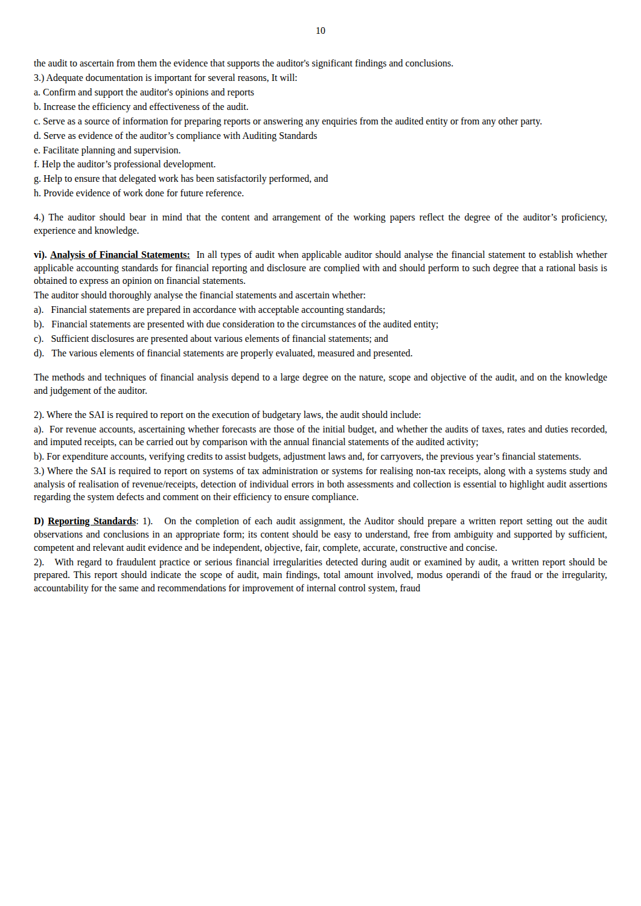10
the audit to ascertain from them the evidence that supports the auditor's significant findings and conclusions.
3.) Adequate documentation is important for several reasons, It will:
a. Confirm and support the auditor's opinions and reports
b. Increase the efficiency and effectiveness of the audit.
c. Serve as a source of information for preparing reports or answering any enquiries from the audited entity or from any other party.
d. Serve as evidence of the auditor’s compliance with Auditing Standards
e. Facilitate planning and supervision.
f. Help the auditor’s professional development.
g. Help to ensure that delegated work has been satisfactorily performed, and
h. Provide evidence of work done for future reference.
4.) The auditor should bear in mind that the content and arrangement of the working papers reflect the degree of the auditor’s proficiency, experience and knowledge.
vi). Analysis of Financial Statements: In all types of audit when applicable auditor should analyse the financial statement to establish whether applicable accounting standards for financial reporting and disclosure are complied with and should perform to such degree that a rational basis is obtained to express an opinion on financial statements.
The auditor should thoroughly analyse the financial statements and ascertain whether:
a). Financial statements are prepared in accordance with acceptable accounting standards;
b). Financial statements are presented with due consideration to the circumstances of the audited entity;
c). Sufficient disclosures are presented about various elements of financial statements; and
d). The various elements of financial statements are properly evaluated, measured and presented.
The methods and techniques of financial analysis depend to a large degree on the nature, scope and objective of the audit, and on the knowledge and judgement of the auditor.
2). Where the SAI is required to report on the execution of budgetary laws, the audit should include:
a). For revenue accounts, ascertaining whether forecasts are those of the initial budget, and whether the audits of taxes, rates and duties recorded, and imputed receipts, can be carried out by comparison with the annual financial statements of the audited activity;
b). For expenditure accounts, verifying credits to assist budgets, adjustment laws and, for carryovers, the previous year’s financial statements.
3.) Where the SAI is required to report on systems of tax administration or systems for realising non-tax receipts, along with a systems study and analysis of realisation of revenue/receipts, detection of individual errors in both assessments and collection is essential to highlight audit assertions regarding the system defects and comment on their efficiency to ensure compliance.
D) Reporting Standards: 1). On the completion of each audit assignment, the Auditor should prepare a written report setting out the audit observations and conclusions in an appropriate form; its content should be easy to understand, free from ambiguity and supported by sufficient, competent and relevant audit evidence and be independent, objective, fair, complete, accurate, constructive and concise.
2). With regard to fraudulent practice or serious financial irregularities detected during audit or examined by audit, a written report should be prepared. This report should indicate the scope of audit, main findings, total amount involved, modus operandi of the fraud or the irregularity, accountability for the same and recommendations for improvement of internal control system, fraud